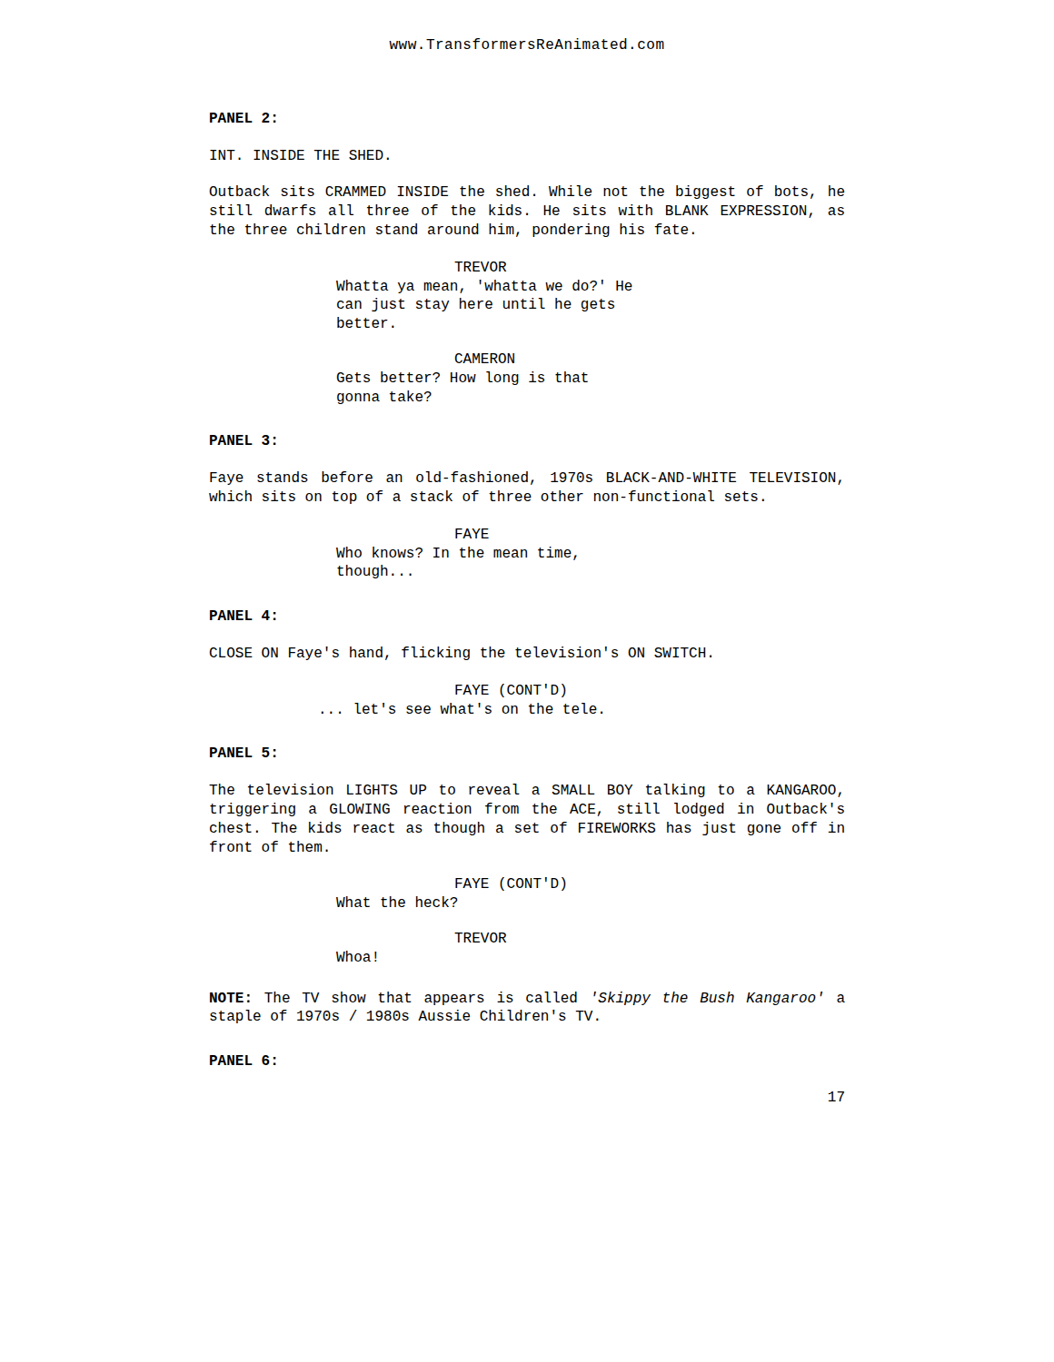www.TransformersReAnimated.com
PANEL 2:
INT. INSIDE THE SHED.
Outback sits CRAMMED INSIDE the shed. While not the biggest of bots, he still dwarfs all three of the kids. He sits with BLANK EXPRESSION, as the three children stand around him, pondering his fate.
TREVOR
Whatta ya mean, 'whatta we do?' He can just stay here until he gets better.
CAMERON
Gets better? How long is that gonna take?
PANEL 3:
Faye stands before an old-fashioned, 1970s BLACK-AND-WHITE TELEVISION, which sits on top of a stack of three other non-functional sets.
FAYE
Who knows? In the mean time, though...
PANEL 4:
CLOSE ON Faye's hand, flicking the television's ON SWITCH.
FAYE (CONT'D)
... let's see what's on the tele.
PANEL 5:
The television LIGHTS UP to reveal a SMALL BOY talking to a KANGAROO, triggering a GLOWING reaction from the ACE, still lodged in Outback's chest. The kids react as though a set of FIREWORKS has just gone off in front of them.
FAYE (CONT'D)
What the heck?
TREVOR
Whoa!
NOTE: The TV show that appears is called 'Skippy the Bush Kangaroo' a staple of 1970s / 1980s Aussie Children's TV.
PANEL 6:
17